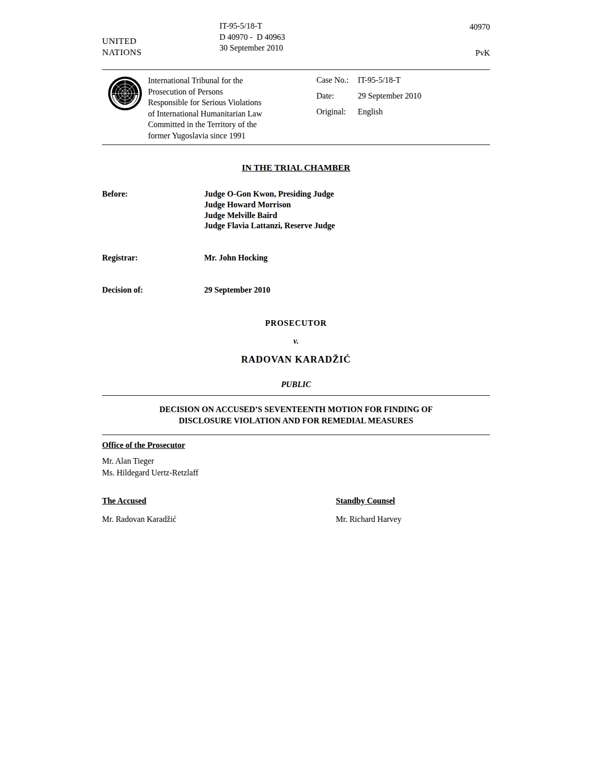UNITED
NATIONS
IT-95-5/18-T D 40970 - D 40963 30 September 2010
40970
PvK
| | International Tribunal for the Prosecution of Persons Responsible for Serious Violations of International Humanitarian Law Committed in the Territory of the former Yugoslavia since 1991 | / Case No.: / IT-95-5/18-T / / Date: / 29 September 2010 / / Original: / English / |
IN THE TRIAL CHAMBER
| Before: | Judge O-Gon Kwon, Presiding Judge Judge Howard Morrison Judge Melville Baird Judge Flavia Lattanzi, Reserve Judge |
| Registrar: | Mr. John Hocking |
| Decision of: | 29 September 2010 |
PROSECUTOR
v.
RADOVAN KARADŽIĆ
PUBLIC
DECISION ON ACCUSED’S SEVENTEENTH MOTION FOR FINDING OF
DISCLOSURE VIOLATION AND FOR REMEDIAL MEASURES
Office of the Prosecutor
Mr. Alan Tieger
Ms. Hildegard Uertz-Retzlaff
| The Accused Mr. Radovan Karadžić | Standby Counsel Mr. Richard Harvey |